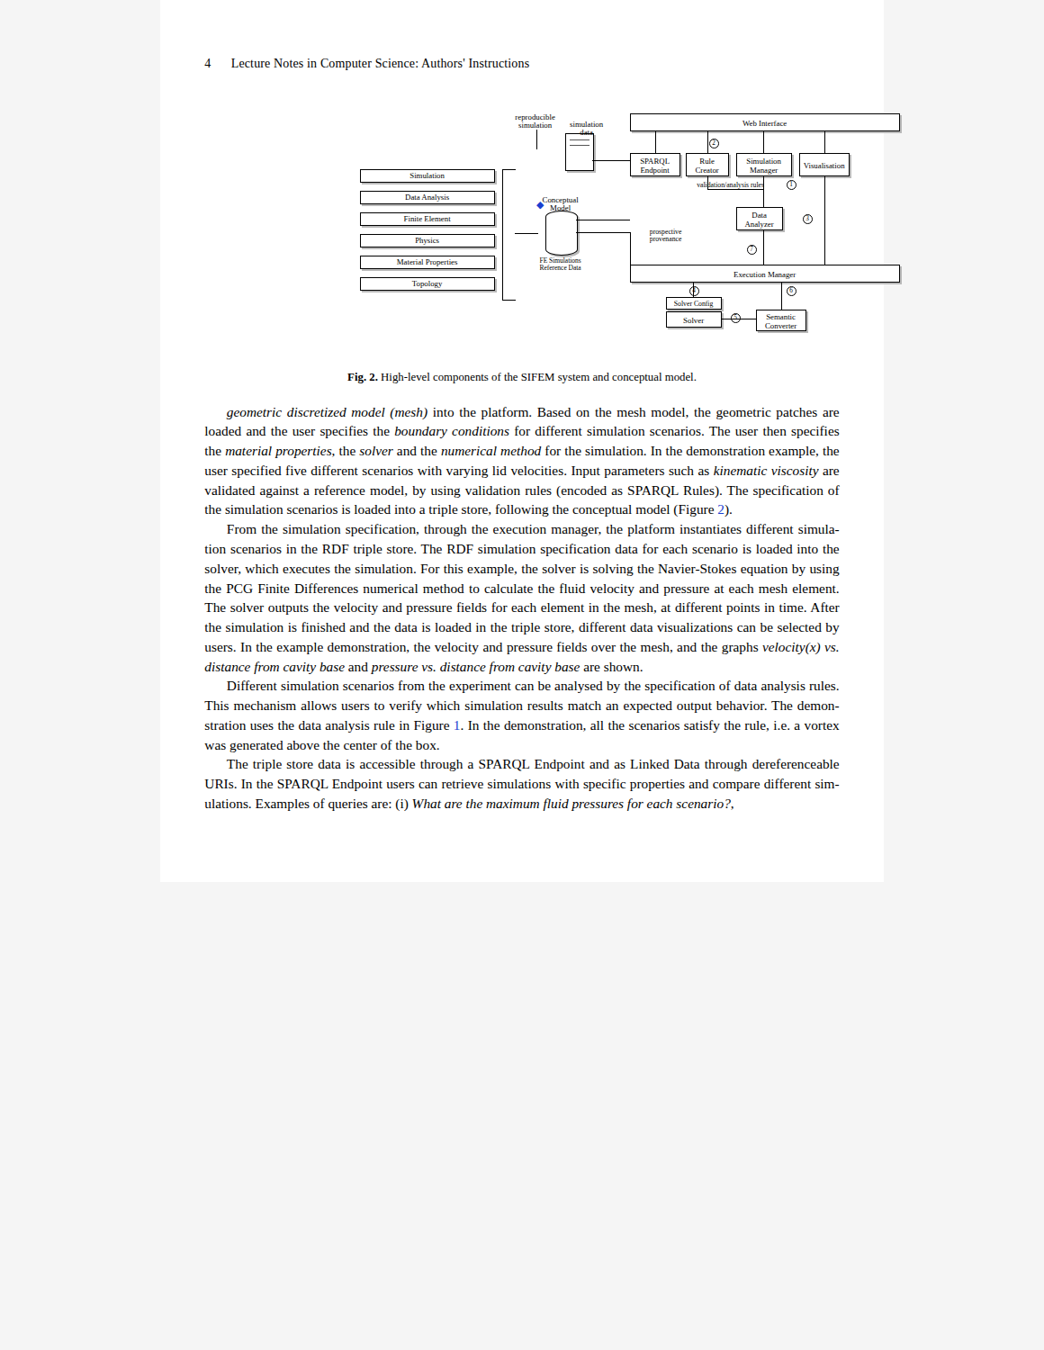4 Lecture Notes in Computer Science: Authors' Instructions
Simulation
Data Analysis
Finite Element
Physics
Material Properties
Topology
Conceptual
Model
FE Simulations
Reference Data
◆
reproducible
simulation
simulation
data
Web Interface
SPARQL
Endpoint
Rule
Creator
Simulation
Manager
Visualisation
Data
Analyzer
Execution Manager
Solver Config
Solver
Semantic
Converter
validation/analysis rules
prospective
provenance
2
1
3
7
4
5
6
Fig. 2. High-level components of the SIFEM system and conceptual model.
geometric discretized model (mesh) into the platform. Based on the mesh model, the geometric patches are loaded and the user specifies the boundary conditions for different simulation scenarios. The user then specifies the material properties, the solver and the numerical method for the simulation. In the demonstration example, the user specified five different scenarios with varying lid velocities. Input parameters such as kinematic viscosity are validated against a reference model, by using validation rules (encoded as SPARQL Rules). The specification of the simulation scenarios is loaded into a triple store, following the conceptual model (Figure 2).
From the simulation specification, through the execution manager, the platform instantiates different simulation scenarios in the RDF triple store. The RDF simulation specification data for each scenario is loaded into the solver, which executes the simulation. For this example, the solver is solving the Navier-Stokes equation by using the PCG Finite Differences numerical method to calculate the fluid velocity and pressure at each mesh element. The solver outputs the velocity and pressure fields for each element in the mesh, at different points in time. After the simulation is finished and the data is loaded in the triple store, different data visualizations can be selected by users. In the example demonstration, the velocity and pressure fields over the mesh, and the graphs velocity(x) vs. distance from cavity base and pressure vs. distance from cavity base are shown.
Different simulation scenarios from the experiment can be analysed by the specification of data analysis rules. This mechanism allows users to verify which simulation results match an expected output behavior. The demonstration uses the data analysis rule in Figure 1. In the demonstration, all the scenarios satisfy the rule, i.e. a vortex was generated above the center of the box.
The triple store data is accessible through a SPARQL Endpoint and as Linked Data through dereferenceable URIs. In the SPARQL Endpoint users can retrieve simulations with specific properties and compare different simulations. Examples of queries are: (i) What are the maximum fluid pressures for each scenario?,